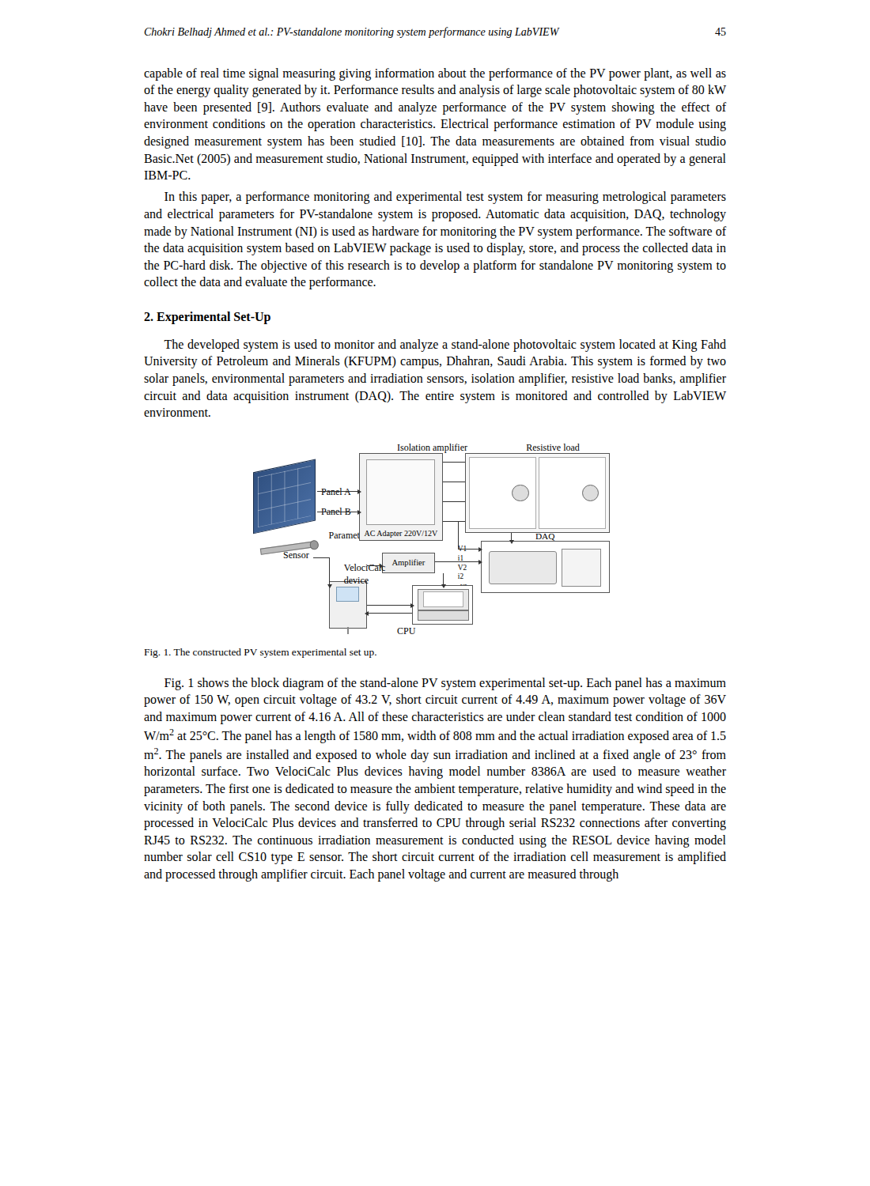Chokri Belhadj Ahmed et al.: PV-standalone monitoring system performance using LabVIEW 45
capable of real time signal measuring giving information about the performance of the PV power plant, as well as of the energy quality generated by it. Performance results and analysis of large scale photovoltaic system of 80 kW have been presented [9]. Authors evaluate and analyze performance of the PV system showing the effect of environment conditions on the operation characteristics. Electrical performance estimation of PV module using designed measurement system has been studied [10]. The data measurements are obtained from visual studio Basic.Net (2005) and measurement studio, National Instrument, equipped with interface and operated by a general IBM-PC.
In this paper, a performance monitoring and experimental test system for measuring metrological parameters and electrical parameters for PV-standalone system is proposed. Automatic data acquisition, DAQ, technology made by National Instrument (NI) is used as hardware for monitoring the PV system performance. The software of the data acquisition system based on LabVIEW package is used to display, store, and process the collected data in the PC-hard disk. The objective of this research is to develop a platform for standalone PV monitoring system to collect the data and evaluate the performance.
2. Experimental Set-Up
The developed system is used to monitor and analyze a stand-alone photovoltaic system located at King Fahd University of Petroleum and Minerals (KFUPM) campus, Dhahran, Saudi Arabia. This system is formed by two solar panels, environmental parameters and irradiation sensors, isolation amplifier, resistive load banks, amplifier circuit and data acquisition instrument (DAQ). The entire system is monitored and controlled by LabVIEW environment.
Isolation amplifier Resistive load
Panel A Panel B Parameters Sensor
AC Adapter 220V/12V
DAQ
V1
i1
V2
i2
-ve
IRR
Amplifier
VelociCalc
device
CPU
Fig. 1. The constructed PV system experimental set up.
Fig. 1 shows the block diagram of the stand-alone PV system experimental set-up. Each panel has a maximum power of 150 W, open circuit voltage of 43.2 V, short circuit current of 4.49 A, maximum power voltage of 36V and maximum power current of 4.16 A. All of these characteristics are under clean standard test condition of 1000 W/m2 at 25°C. The panel has a length of 1580 mm, width of 808 mm and the actual irradiation exposed area of 1.5 m2. The panels are installed and exposed to whole day sun irradiation and inclined at a fixed angle of 23° from horizontal surface. Two VelociCalc Plus devices having model number 8386A are used to measure weather parameters. The first one is dedicated to measure the ambient temperature, relative humidity and wind speed in the vicinity of both panels. The second device is fully dedicated to measure the panel temperature. These data are processed in VelociCalc Plus devices and transferred to CPU through serial RS232 connections after converting RJ45 to RS232. The continuous irradiation measurement is conducted using the RESOL device having model number solar cell CS10 type E sensor. The short circuit current of the irradiation cell measurement is amplified and processed through amplifier circuit. Each panel voltage and current are measured through